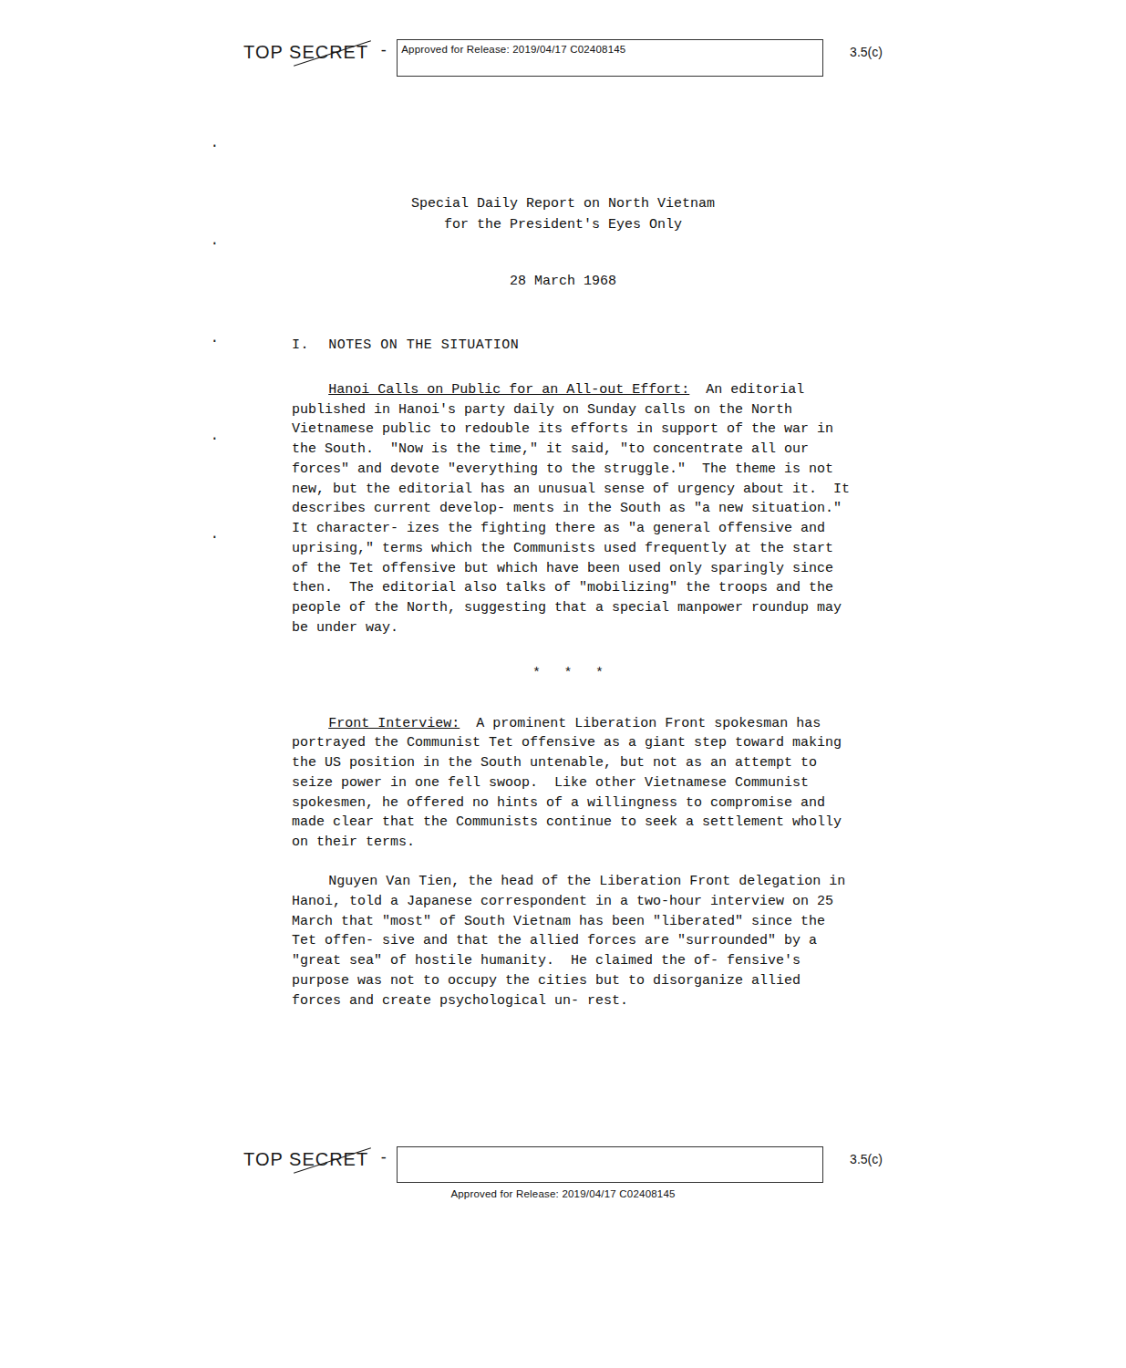TOP SECRET
-
Approved for Release: 2019/04/17 C02408145
3.5(c)
. . . . .
Special Daily Report on North Vietnam
for the President's Eyes Only
28 March 1968
I. NOTES ON THE SITUATION
Hanoi Calls on Public for an All-out Effort: An editorial published in Hanoi's party daily on Sunday calls on the North Vietnamese public to redouble its efforts in support of the war in the South. "Now is the time," it said, "to concentrate all our forces" and devote "everything to the struggle." The theme is not new, but the editorial has an unusual sense of urgency about it. It describes current develop- ments in the South as "a new situation." It character- izes the fighting there as "a general offensive and uprising," terms which the Communists used frequently at the start of the Tet offensive but which have been used only sparingly since then. The editorial also talks of "mobilizing" the troops and the people of the North, suggesting that a special manpower roundup may be under way.
* * *
Front Interview: A prominent Liberation Front spokesman has portrayed the Communist Tet offensive as a giant step toward making the US position in the South untenable, but not as an attempt to seize power in one fell swoop. Like other Vietnamese Communist spokesmen, he offered no hints of a willingness to compromise and made clear that the Communists continue to seek a settlement wholly on their terms.
Nguyen Van Tien, the head of the Liberation Front delegation in Hanoi, told a Japanese correspondent in a two-hour interview on 25 March that "most" of South Vietnam has been "liberated" since the Tet offen- sive and that the allied forces are "surrounded" by a "great sea" of hostile humanity. He claimed the of- fensive's purpose was not to occupy the cities but to disorganize allied forces and create psychological un- rest.
TOP SECRET
-
3.5(c)
Approved for Release: 2019/04/17 C02408145